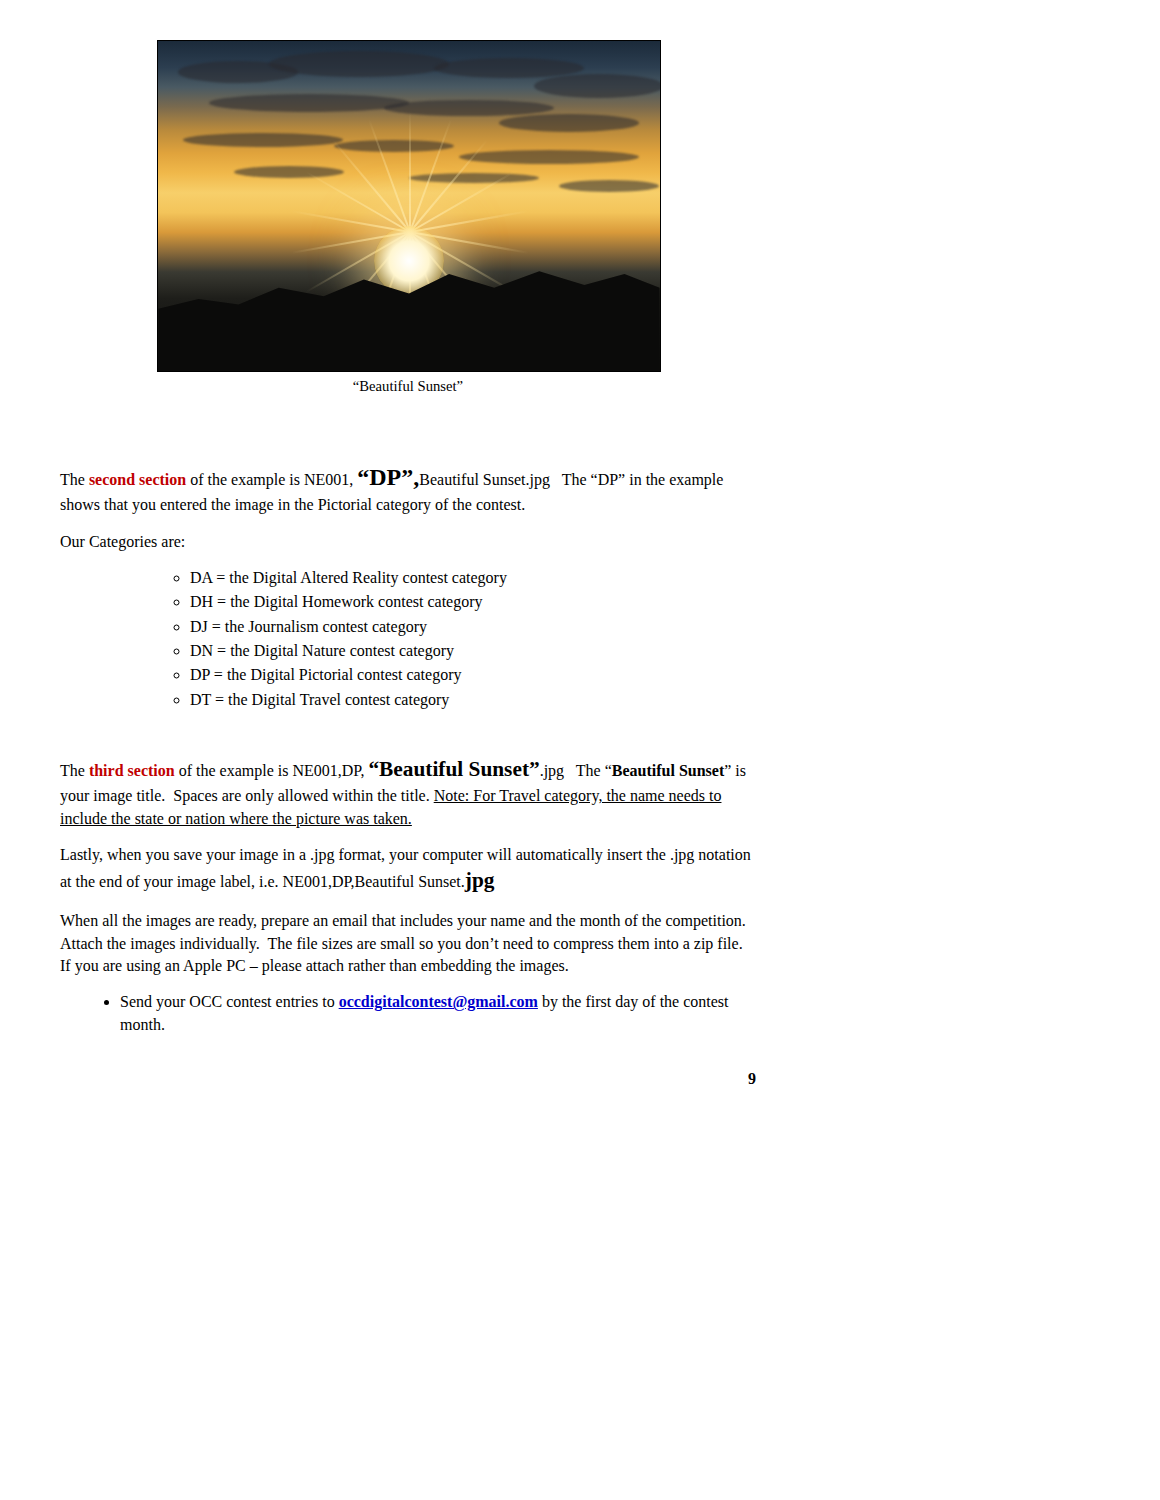“Beautiful Sunset”
The second section of the example is NE001, “DP”, Beautiful Sunset.jpg The “DP” in the example shows that you entered the image in the Pictorial category of the contest.
Our Categories are:
DA = the Digital Altered Reality contest category
DH = the Digital Homework contest category
DJ = the Journalism contest category
DN = the Digital Nature contest category
DP = the Digital Pictorial contest category
DT = the Digital Travel contest category
The third section of the example is NE001,DP, “Beautiful Sunset”.jpg The “Beautiful Sunset” is your image title. Spaces are only allowed within the title. Note: For Travel category, the name needs to include the state or nation where the picture was taken.
Lastly, when you save your image in a .jpg format, your computer will automatically insert the .jpg notation at the end of your image label, i.e. NE001,DP,Beautiful Sunset.jpg
When all the images are ready, prepare an email that includes your name and the month of the competition. Attach the images individually. The file sizes are small so you don’t need to compress them into a zip file. If you are using an Apple PC – please attach rather than embedding the images.
Send your OCC contest entries to occdigitalcontest@gmail.com by the first day of the contest month.
9